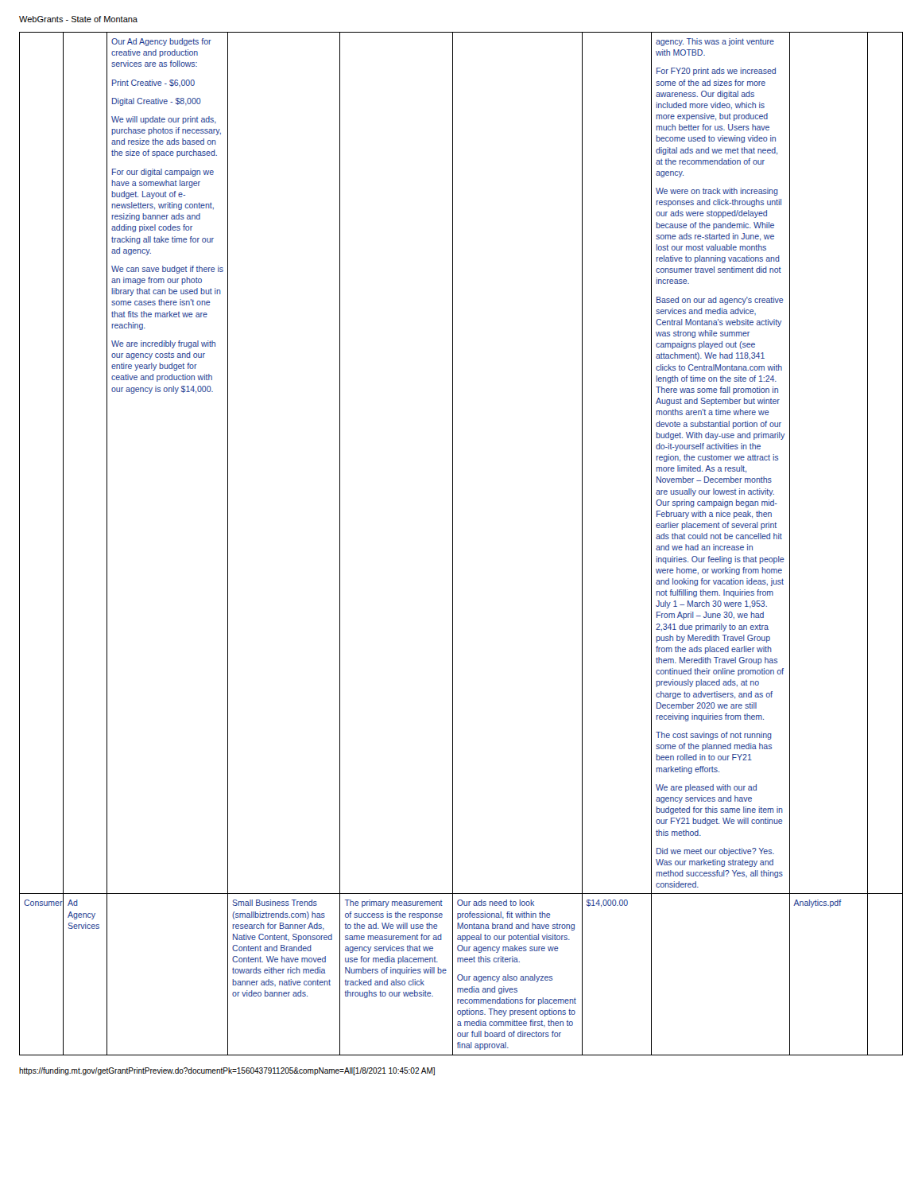WebGrants - State of Montana
| | | Our Ad Agency budgets for creative and production services are as follows: Print Creative - $6,000 Digital Creative - $8,000 We will update our print ads, purchase photos if necessary, and resize the ads based on the size of space purchased. For our digital campaign we have a somewhat larger budget. Layout of e-newsletters, writing content, resizing banner ads and adding pixel codes for tracking all take time for our ad agency. We can save budget if there is an image from our photo library that can be used but in some cases there isn't one that fits the market we are reaching. We are incredibly frugal with our agency costs and our entire yearly budget for ceative and production with our agency is only $14,000. | | | | | agency. This was a joint venture with MOTBD. For FY20 print ads we increased some of the ad sizes for more awareness. Our digital ads included more video, which is more expensive, but produced much better for us. Users have become used to viewing video in digital ads and we met that need, at the recommendation of our agency. We were on track with increasing responses and click-throughs until our ads were stopped/delayed because of the pandemic. While some ads re-started in June, we lost our most valuable months relative to planning vacations and consumer travel sentiment did not increase. Based on our ad agency's creative services and media advice, Central Montana's website activity was strong while summer campaigns played out (see attachment). We had 118,341 clicks to CentralMontana.com with length of time on the site of 1:24. There was some fall promotion in August and September but winter months aren't a time where we devote a substantial portion of our budget. With day-use and primarily do-it-yourself activities in the region, the customer we attract is more limited. As a result, November – December months are usually our lowest in activity. Our spring campaign began mid-February with a nice peak, then earlier placement of several print ads that could not be cancelled hit and we had an increase in inquiries. Our feeling is that people were home, or working from home and looking for vacation ideas, just not fulfilling them. Inquiries from July 1 – March 30 were 1,953. From April – June 30, we had 2,341 due primarily to an extra push by Meredith Travel Group from the ads placed earlier with them. Meredith Travel Group has continued their online promotion of previously placed ads, at no charge to advertisers, and as of December 2020 we are still receiving inquiries from them. The cost savings of not running some of the planned media has been rolled in to our FY21 marketing efforts. We are pleased with our ad agency services and have budgeted for this same line item in our FY21 budget. We will continue this method. Did we meet our objective? Yes. Was our marketing strategy and method successful? Yes, all things considered. | | |
| Consumer | Ad Agency Services | | Small Business Trends (smallbiztrends.com) has research for Banner Ads, Native Content, Sponsored Content and Branded Content. We have moved towards either rich media banner ads, native content or video banner ads. | The primary measurement of success is the response to the ad. We will use the same measurement for ad agency services that we use for media placement. Numbers of inquiries will be tracked and also click throughs to our website. | Our ads need to look professional, fit within the Montana brand and have strong appeal to our potential visitors. Our agency makes sure we meet this criteria. Our agency also analyzes media and gives recommendations for placement options. They present options to a media committee first, then to our full board of directors for final approval. | $14,000.00 | | Analytics.pdf | |
https://funding.mt.gov/getGrantPrintPreview.do?documentPk=1560437911205&compName=All[1/8/2021 10:45:02 AM]